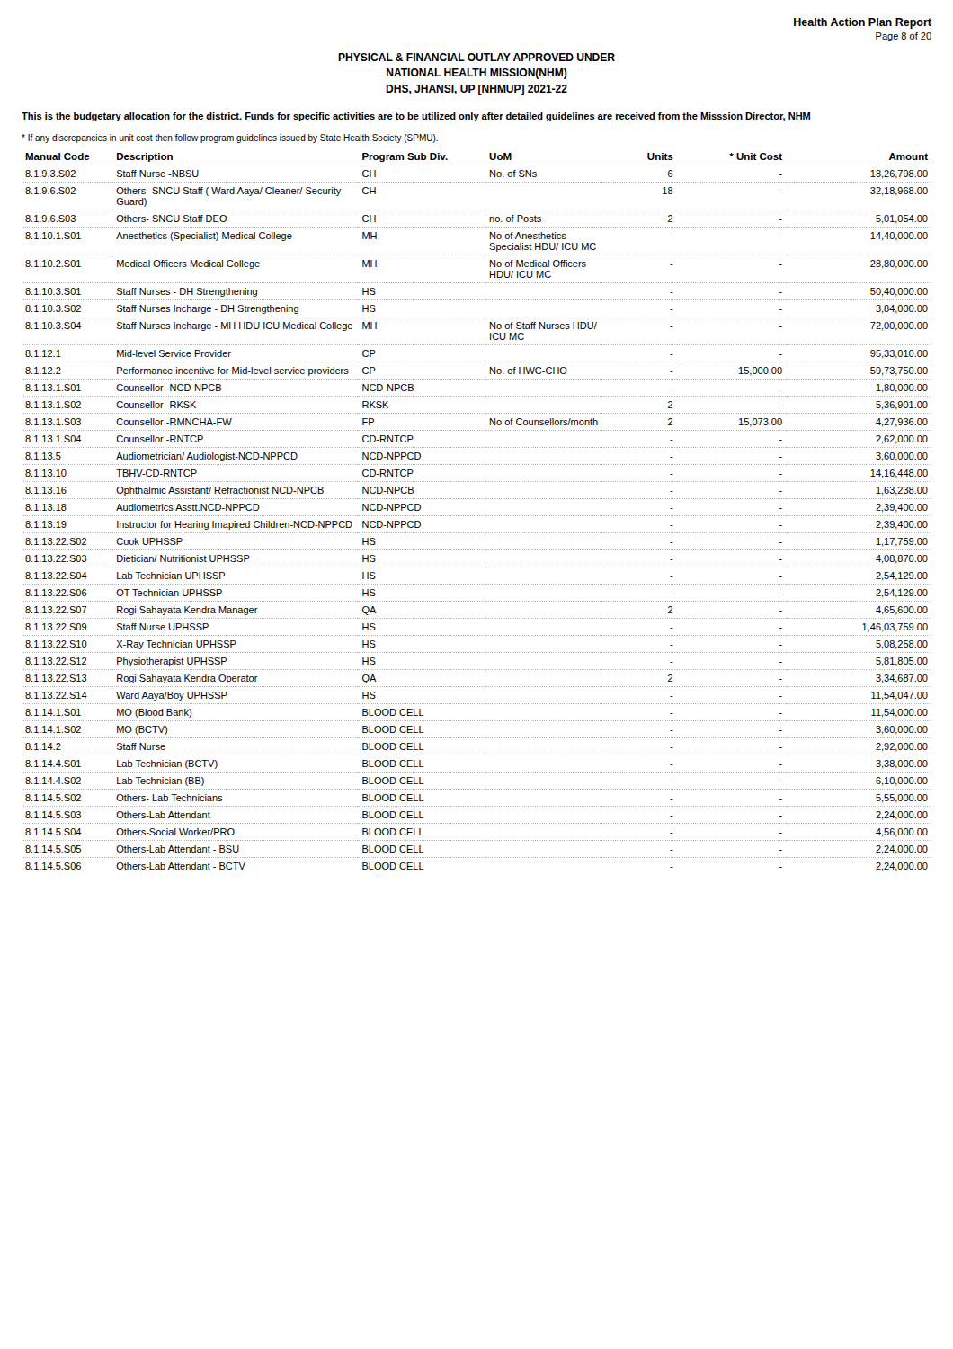Health Action Plan Report
Page 8 of 20
PHYSICAL & FINANCIAL OUTLAY APPROVED UNDER
NATIONAL HEALTH MISSION(NHM)
DHS, JHANSI, UP [NHMUP] 2021-22
This is the budgetary allocation for the district. Funds for specific activities are to be utilized only after detailed guidelines are received from the Misssion Director, NHM
* If any discrepancies in unit cost then follow program guidelines issued by State Health Society (SPMU).
| Manual Code | Description | Program Sub Div. | UoM | Units | * Unit Cost | Amount |
| --- | --- | --- | --- | --- | --- | --- |
| 8.1.9.3.S02 | Staff Nurse -NBSU | CH | No. of SNs | 6 | - | 18,26,798.00 |
| 8.1.9.6.S02 | Others- SNCU Staff ( Ward Aaya/ Cleaner/ Security Guard) | CH | | 18 | - | 32,18,968.00 |
| 8.1.9.6.S03 | Others- SNCU Staff DEO | CH | no. of Posts | 2 | - | 5,01,054.00 |
| 8.1.10.1.S01 | Anesthetics (Specialist) Medical College | MH | No of Anesthetics Specialist HDU/ ICU MC | - | - | 14,40,000.00 |
| 8.1.10.2.S01 | Medical Officers Medical College | MH | No of Medical Officers HDU/ ICU MC | - | - | 28,80,000.00 |
| 8.1.10.3.S01 | Staff Nurses - DH Strengthening | HS | | - | - | 50,40,000.00 |
| 8.1.10.3.S02 | Staff Nurses Incharge - DH Strengthening | HS | | - | - | 3,84,000.00 |
| 8.1.10.3.S04 | Staff Nurses Incharge - MH HDU ICU Medical College | MH | No of Staff Nurses HDU/ ICU MC | - | - | 72,00,000.00 |
| 8.1.12.1 | Mid-level Service Provider | CP | | - | - | 95,33,010.00 |
| 8.1.12.2 | Performance incentive for Mid-level service providers | CP | No. of HWC-CHO | - | 15,000.00 | 59,73,750.00 |
| 8.1.13.1.S01 | Counsellor -NCD-NPCB | NCD-NPCB | | - | - | 1,80,000.00 |
| 8.1.13.1.S02 | Counsellor -RKSK | RKSK | | 2 | - | 5,36,901.00 |
| 8.1.13.1.S03 | Counsellor -RMNCHA-FW | FP | No of Counsellors/month | 2 | 15,073.00 | 4,27,936.00 |
| 8.1.13.1.S04 | Counsellor -RNTCP | CD-RNTCP | | - | - | 2,62,000.00 |
| 8.1.13.5 | Audiometrician/ Audiologist-NCD-NPPCD | NCD-NPPCD | | - | - | 3,60,000.00 |
| 8.1.13.10 | TBHV-CD-RNTCP | CD-RNTCP | | - | - | 14,16,448.00 |
| 8.1.13.16 | Ophthalmic Assistant/ Refractionist NCD-NPCB | NCD-NPCB | | - | - | 1,63,238.00 |
| 8.1.13.18 | Audiometrics Asstt.NCD-NPPCD | NCD-NPPCD | | - | - | 2,39,400.00 |
| 8.1.13.19 | Instructor for Hearing Imapired Children-NCD-NPPCD | NCD-NPPCD | | - | - | 2,39,400.00 |
| 8.1.13.22.S02 | Cook UPHSSP | HS | | - | - | 1,17,759.00 |
| 8.1.13.22.S03 | Dietician/ Nutritionist UPHSSP | HS | | - | - | 4,08,870.00 |
| 8.1.13.22.S04 | Lab Technician UPHSSP | HS | | - | - | 2,54,129.00 |
| 8.1.13.22.S06 | OT Technician UPHSSP | HS | | - | - | 2,54,129.00 |
| 8.1.13.22.S07 | Rogi Sahayata Kendra Manager | QA | | 2 | - | 4,65,600.00 |
| 8.1.13.22.S09 | Staff Nurse UPHSSP | HS | | - | - | 1,46,03,759.00 |
| 8.1.13.22.S10 | X-Ray Technician UPHSSP | HS | | - | - | 5,08,258.00 |
| 8.1.13.22.S12 | Physiotherapist UPHSSP | HS | | - | - | 5,81,805.00 |
| 8.1.13.22.S13 | Rogi Sahayata Kendra Operator | QA | | 2 | - | 3,34,687.00 |
| 8.1.13.22.S14 | Ward Aaya/Boy UPHSSP | HS | | - | - | 11,54,047.00 |
| 8.1.14.1.S01 | MO (Blood Bank) | BLOOD CELL | | - | - | 11,54,000.00 |
| 8.1.14.1.S02 | MO (BCTV) | BLOOD CELL | | - | - | 3,60,000.00 |
| 8.1.14.2 | Staff Nurse | BLOOD CELL | | - | - | 2,92,000.00 |
| 8.1.14.4.S01 | Lab Technician (BCTV) | BLOOD CELL | | - | - | 3,38,000.00 |
| 8.1.14.4.S02 | Lab Technician (BB) | BLOOD CELL | | - | - | 6,10,000.00 |
| 8.1.14.5.S02 | Others- Lab Technicians | BLOOD CELL | | - | - | 5,55,000.00 |
| 8.1.14.5.S03 | Others-Lab Attendant | BLOOD CELL | | - | - | 2,24,000.00 |
| 8.1.14.5.S04 | Others-Social Worker/PRO | BLOOD CELL | | - | - | 4,56,000.00 |
| 8.1.14.5.S05 | Others-Lab Attendant - BSU | BLOOD CELL | | - | - | 2,24,000.00 |
| 8.1.14.5.S06 | Others-Lab Attendant - BCTV | BLOOD CELL | | - | - | 2,24,000.00 |